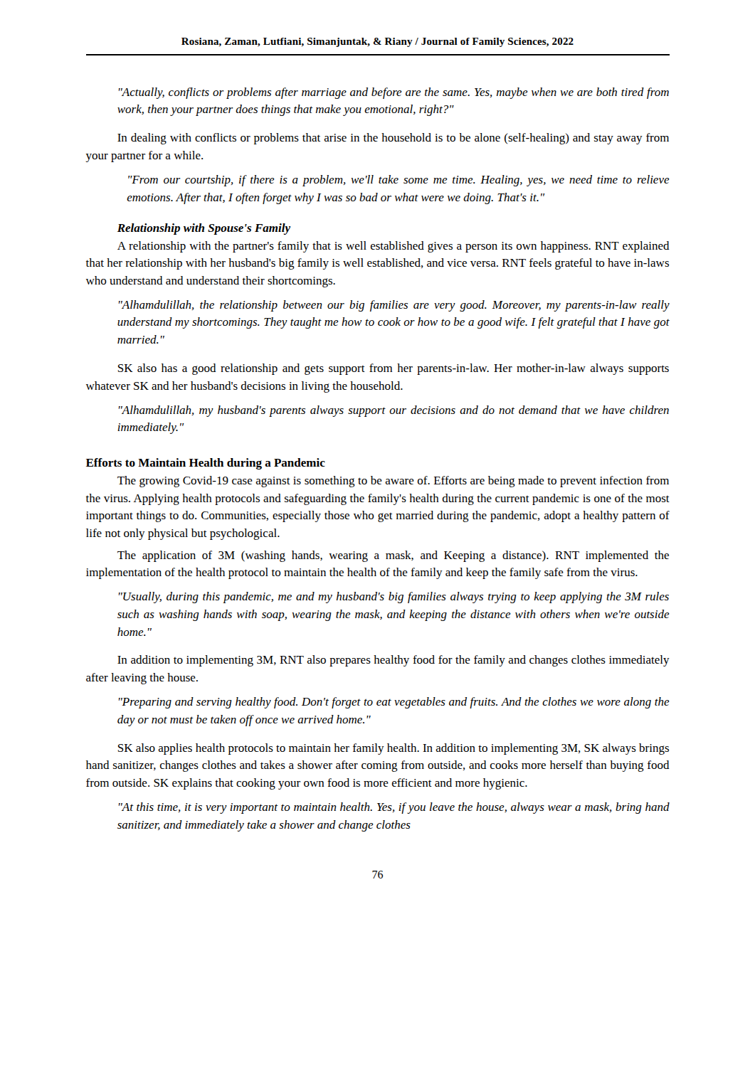Rosiana, Zaman, Lutfiani, Simanjuntak, & Riany / Journal of Family Sciences, 2022
"Actually, conflicts or problems after marriage and before are the same. Yes, maybe when we are both tired from work, then your partner does things that make you emotional, right?"
In dealing with conflicts or problems that arise in the household is to be alone (self-healing) and stay away from your partner for a while.
"From our courtship, if there is a problem, we'll take some me time. Healing, yes, we need time to relieve emotions. After that, I often forget why I was so bad or what were we doing. That's it."
Relationship with Spouse's Family
A relationship with the partner's family that is well established gives a person its own happiness. RNT explained that her relationship with her husband's big family is well established, and vice versa. RNT feels grateful to have in-laws who understand and understand their shortcomings.
"Alhamdulillah, the relationship between our big families are very good. Moreover, my parents-in-law really understand my shortcomings. They taught me how to cook or how to be a good wife. I felt grateful that I have got married."
SK also has a good relationship and gets support from her parents-in-law. Her mother-in-law always supports whatever SK and her husband's decisions in living the household.
"Alhamdulillah, my husband's parents always support our decisions and do not demand that we have children immediately."
Efforts to Maintain Health during a Pandemic
The growing Covid-19 case against is something to be aware of. Efforts are being made to prevent infection from the virus. Applying health protocols and safeguarding the family's health during the current pandemic is one of the most important things to do. Communities, especially those who get married during the pandemic, adopt a healthy pattern of life not only physical but psychological.
The application of 3M (washing hands, wearing a mask, and Keeping a distance). RNT implemented the implementation of the health protocol to maintain the health of the family and keep the family safe from the virus.
"Usually, during this pandemic, me and my husband's big families always trying to keep applying the 3M rules such as washing hands with soap, wearing the mask, and keeping the distance with others when we're outside home."
In addition to implementing 3M, RNT also prepares healthy food for the family and changes clothes immediately after leaving the house.
"Preparing and serving healthy food. Don't forget to eat vegetables and fruits. And the clothes we wore along the day or not must be taken off once we arrived home."
SK also applies health protocols to maintain her family health. In addition to implementing 3M, SK always brings hand sanitizer, changes clothes and takes a shower after coming from outside, and cooks more herself than buying food from outside. SK explains that cooking your own food is more efficient and more hygienic.
"At this time, it is very important to maintain health. Yes, if you leave the house, always wear a mask, bring hand sanitizer, and immediately take a shower and change clothes
76